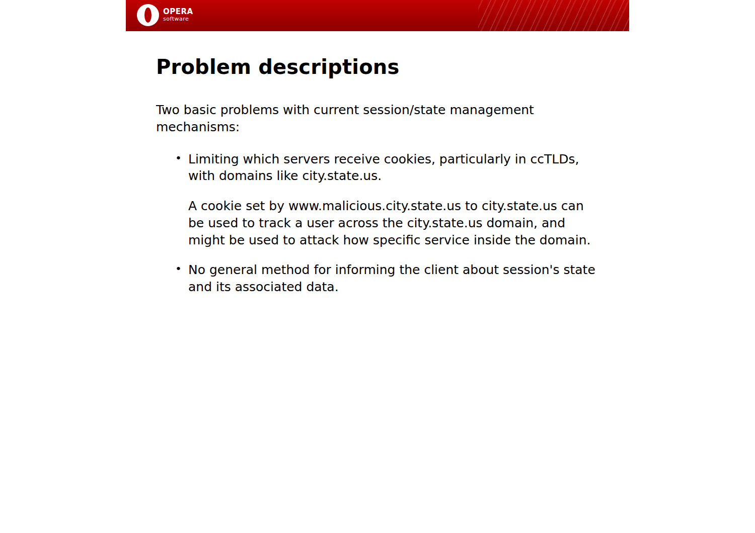OPERA
software
Problem descriptions
Two basic problems with current session/state management mechanisms:
Limiting which servers receive cookies, particularly in ccTLDs, with domains like city.state.us.
A cookie set by www.malicious.city.state.us to city.state.us can be used to track a user across the city.state.us domain, and might be used to attack how specific service inside the domain.
No general method for informing the client about session's state and its associated data.